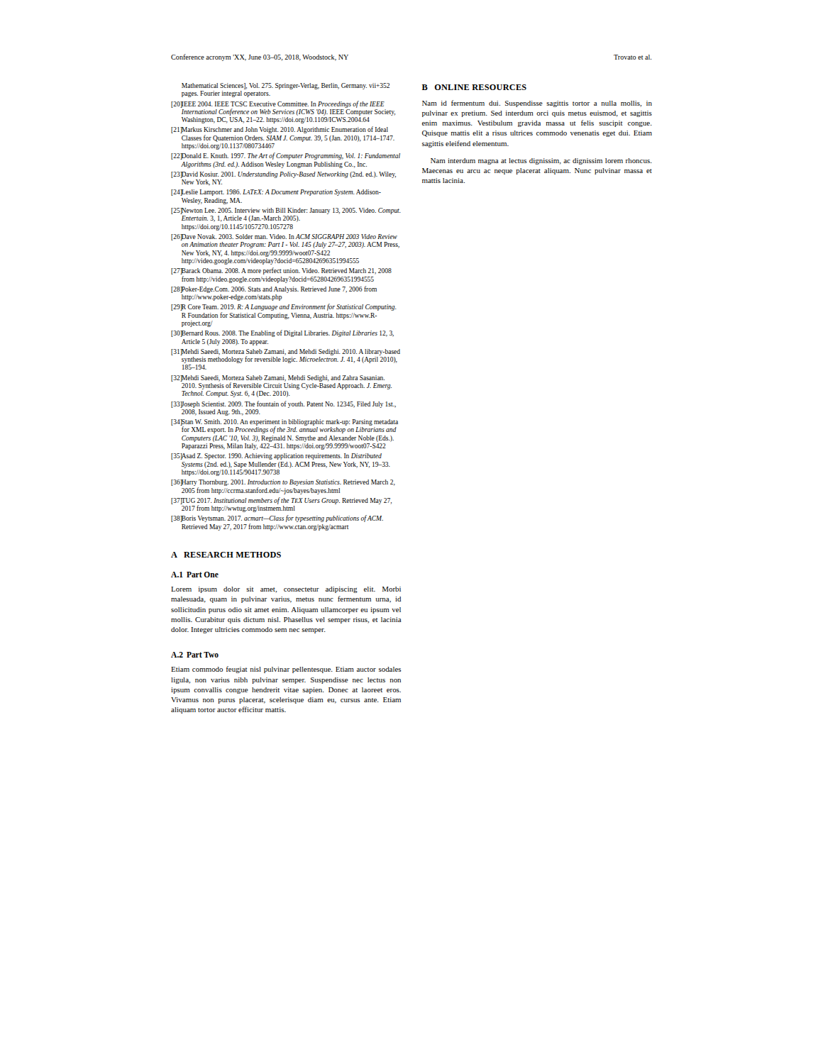Conference acronym 'XX, June 03–05, 2018, Woodstock, NY
Trovato et al.
Mathematical Sciences], Vol. 275. Springer-Verlag, Berlin, Germany. vii+352 pages. Fourier integral operators.
[20] IEEE 2004. IEEE TCSC Executive Committee. In Proceedings of the IEEE International Conference on Web Services (ICWS '04). IEEE Computer Society, Washington, DC, USA, 21–22. https://doi.org/10.1109/ICWS.2004.64
[21] Markus Kirschmer and John Voight. 2010. Algorithmic Enumeration of Ideal Classes for Quaternion Orders. SIAM J. Comput. 39, 5 (Jan. 2010), 1714–1747. https://doi.org/10.1137/080734467
[22] Donald E. Knuth. 1997. The Art of Computer Programming, Vol. 1: Fundamental Algorithms (3rd. ed.). Addison Wesley Longman Publishing Co., Inc.
[23] David Kosiur. 2001. Understanding Policy-Based Networking (2nd. ed.). Wiley, New York, NY.
[24] Leslie Lamport. 1986. LATEX: A Document Preparation System. Addison-Wesley, Reading, MA.
[25] Newton Lee. 2005. Interview with Bill Kinder: January 13, 2005. Video. Comput. Entertain. 3, 1, Article 4 (Jan.-March 2005). https://doi.org/10.1145/1057270.1057278
[26] Dave Novak. 2003. Solder man. Video. In ACM SIGGRAPH 2003 Video Review on Animation theater Program: Part I - Vol. 145 (July 27–27, 2003). ACM Press, New York, NY, 4. https://doi.org/99.9999/woot07-S422 http://video.google.com/videoplay?docid=6528042696351994555
[27] Barack Obama. 2008. A more perfect union. Video. Retrieved March 21, 2008 from http://video.google.com/videoplay?docid=6528042696351994555
[28] Poker-Edge.Com. 2006. Stats and Analysis. Retrieved June 7, 2006 from http://www.poker-edge.com/stats.php
[29] R Core Team. 2019. R: A Language and Environment for Statistical Computing. R Foundation for Statistical Computing, Vienna, Austria. https://www.R-project.org/
[30] Bernard Rous. 2008. The Enabling of Digital Libraries. Digital Libraries 12, 3, Article 5 (July 2008). To appear.
[31] Mehdi Saeedi, Morteza Saheb Zamani, and Mehdi Sedighi. 2010. A library-based synthesis methodology for reversible logic. Microelectron. J. 41, 4 (April 2010), 185–194.
[32] Mehdi Saeedi, Morteza Saheb Zamani, Mehdi Sedighi, and Zahra Sasanian. 2010. Synthesis of Reversible Circuit Using Cycle-Based Approach. J. Emerg. Technol. Comput. Syst. 6, 4 (Dec. 2010).
[33] Joseph Scientist. 2009. The fountain of youth. Patent No. 12345, Filed July 1st., 2008, Issued Aug. 9th., 2009.
[34] Stan W. Smith. 2010. An experiment in bibliographic mark-up: Parsing metadata for XML export. In Proceedings of the 3rd. annual workshop on Librarians and Computers (LAC '10, Vol. 3), Reginald N. Smythe and Alexander Noble (Eds.). Paparazzi Press, Milan Italy, 422–431. https://doi.org/99.9999/woot07-S422
[35] Asad Z. Spector. 1990. Achieving application requirements. In Distributed Systems (2nd. ed.), Sape Mullender (Ed.). ACM Press, New York, NY, 19–33. https://doi.org/10.1145/90417.90738
[36] Harry Thornburg. 2001. Introduction to Bayesian Statistics. Retrieved March 2, 2005 from http://ccrma.stanford.edu/~jos/bayes/bayes.html
[37] TUG 2017. Institutional members of the TEX Users Group. Retrieved May 27, 2017 from http://wwtug.org/instmem.html
[38] Boris Veytsman. 2017. acmart—Class for typesetting publications of ACM. Retrieved May 27, 2017 from http://www.ctan.org/pkg/acmart
ARESEARCH METHODS
A.1 Part One
Lorem ipsum dolor sit amet, consectetur adipiscing elit. Morbi malesuada, quam in pulvinar varius, metus nunc fermentum urna, id sollicitudin purus odio sit amet enim. Aliquam ullamcorper eu ipsum vel mollis. Curabitur quis dictum nisl. Phasellus vel semper risus, et lacinia dolor. Integer ultricies commodo sem nec semper.
A.2 Part Two
Etiam commodo feugiat nisl pulvinar pellentesque. Etiam auctor sodales ligula, non varius nibh pulvinar semper. Suspendisse nec lectus non ipsum convallis congue hendrerit vitae sapien. Donec at laoreet eros. Vivamus non purus placerat, scelerisque diam eu, cursus ante. Etiam aliquam tortor auctor efficitur mattis.
BONLINE RESOURCES
Nam id fermentum dui. Suspendisse sagittis tortor a nulla mollis, in pulvinar ex pretium. Sed interdum orci quis metus euismod, et sagittis enim maximus. Vestibulum gravida massa ut felis suscipit congue. Quisque mattis elit a risus ultrices commodo venenatis eget dui. Etiam sagittis eleifend elementum.
Nam interdum magna at lectus dignissim, ac dignissim lorem rhoncus. Maecenas eu arcu ac neque placerat aliquam. Nunc pulvinar massa et mattis lacinia.